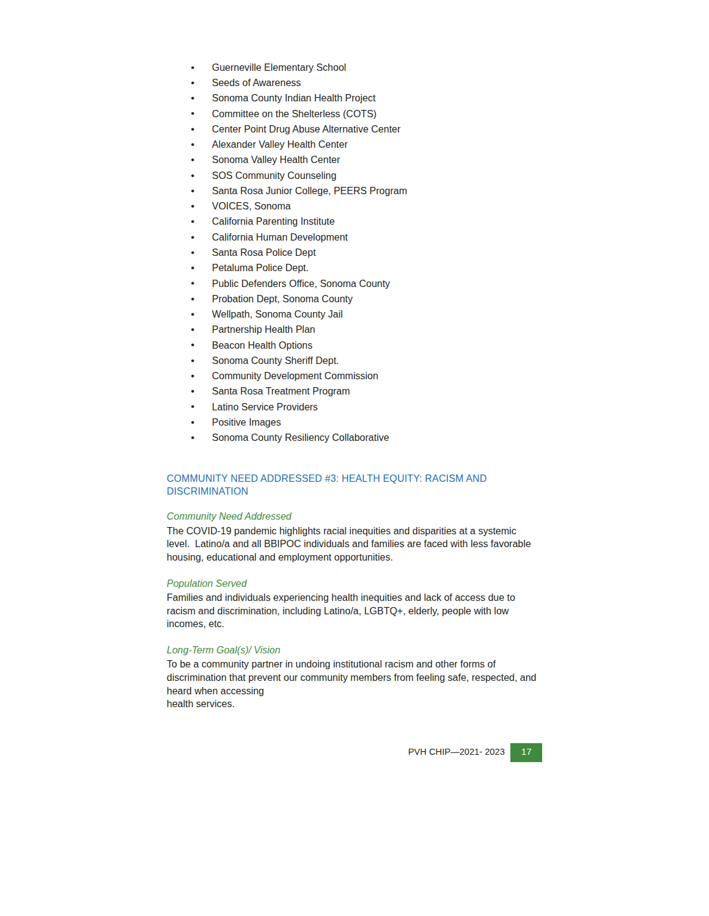Guerneville Elementary School
Seeds of Awareness
Sonoma County Indian Health Project
Committee on the Shelterless (COTS)
Center Point Drug Abuse Alternative Center
Alexander Valley Health Center
Sonoma Valley Health Center
SOS Community Counseling
Santa Rosa Junior College, PEERS Program
VOICES, Sonoma
California Parenting Institute
California Human Development
Santa Rosa Police Dept
Petaluma Police Dept.
Public Defenders Office, Sonoma County
Probation Dept, Sonoma County
Wellpath, Sonoma County Jail
Partnership Health Plan
Beacon Health Options
Sonoma County Sheriff Dept.
Community Development Commission
Santa Rosa Treatment Program
Latino Service Providers
Positive Images
Sonoma County Resiliency Collaborative
COMMUNITY NEED ADDRESSED #3: HEALTH EQUITY: RACISM AND DISCRIMINATION
Community Need Addressed
The COVID-19 pandemic highlights racial inequities and disparities at a systemic level. Latino/a and all BBIPOC individuals and families are faced with less favorable housing, educational and employment opportunities.
Population Served
Families and individuals experiencing health inequities and lack of access due to racism and discrimination, including Latino/a, LGBTQ+, elderly, people with low incomes, etc.
Long-Term Goal(s)/ Vision
To be a community partner in undoing institutional racism and other forms of discrimination that prevent our community members from feeling safe, respected, and heard when accessing
health services.
PVH CHIP—2021- 2023
17